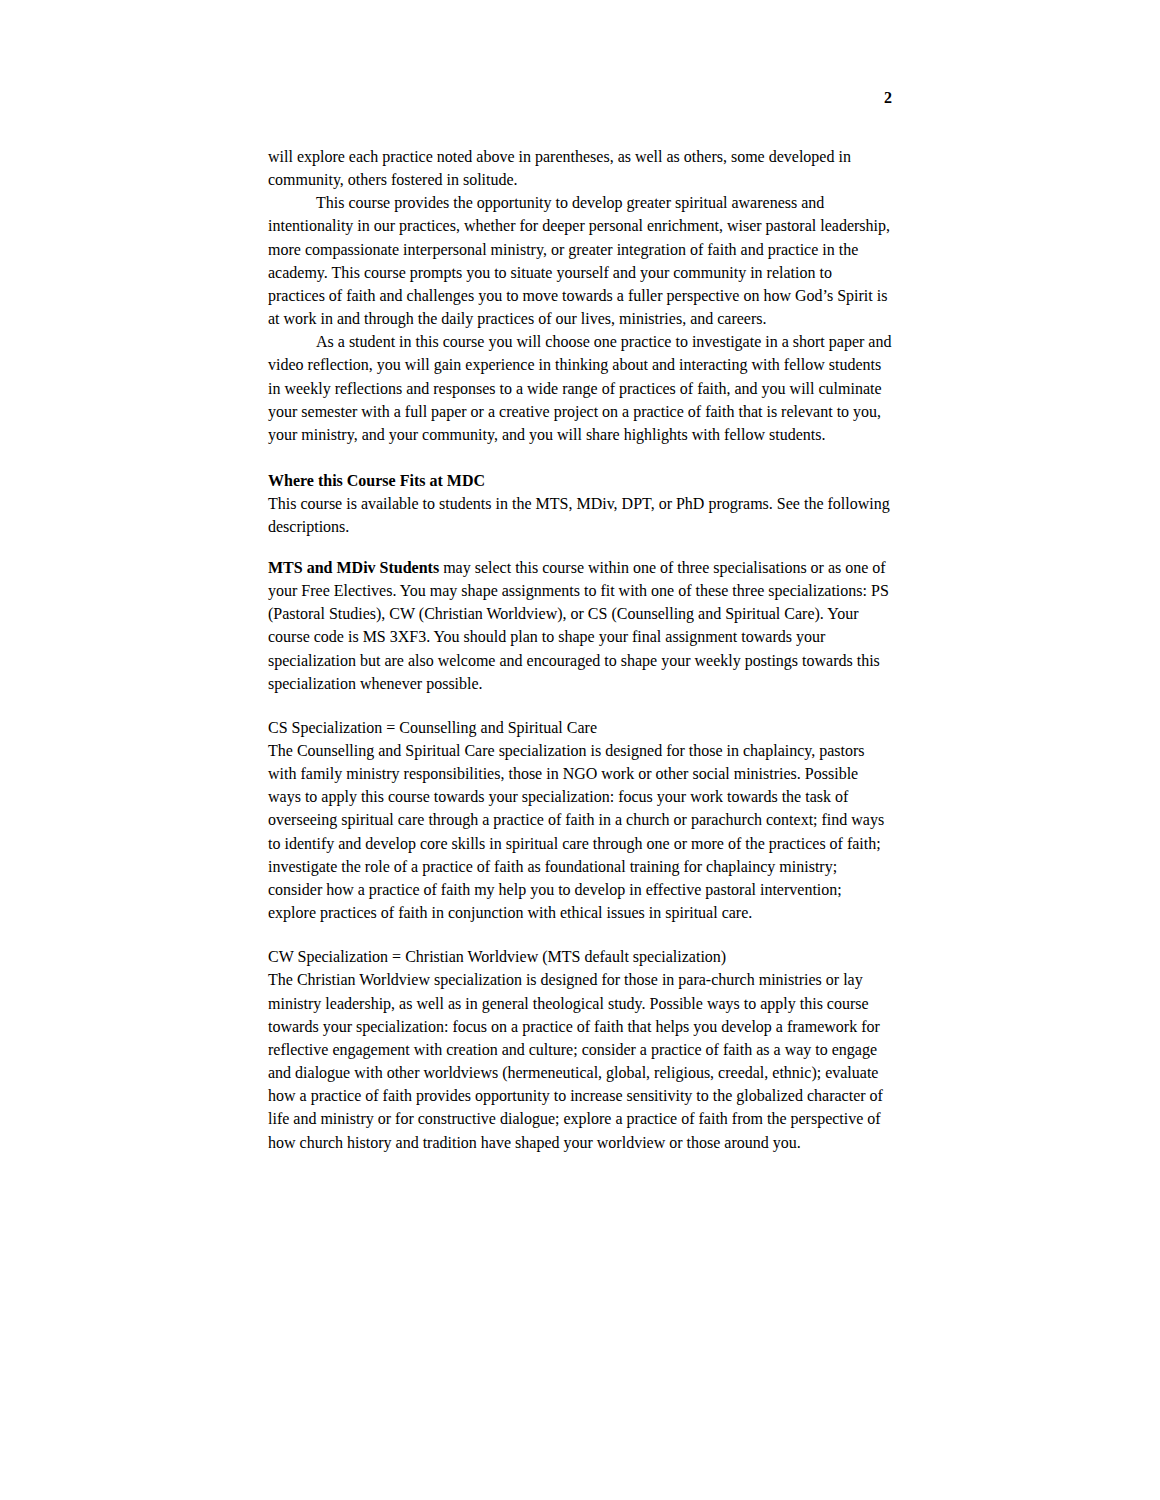2
will explore each practice noted above in parentheses, as well as others, some developed in community, others fostered in solitude.
This course provides the opportunity to develop greater spiritual awareness and intentionality in our practices, whether for deeper personal enrichment, wiser pastoral leadership, more compassionate interpersonal ministry, or greater integration of faith and practice in the academy. This course prompts you to situate yourself and your community in relation to practices of faith and challenges you to move towards a fuller perspective on how God’s Spirit is at work in and through the daily practices of our lives, ministries, and careers.
As a student in this course you will choose one practice to investigate in a short paper and video reflection, you will gain experience in thinking about and interacting with fellow students in weekly reflections and responses to a wide range of practices of faith, and you will culminate your semester with a full paper or a creative project on a practice of faith that is relevant to you, your ministry, and your community, and you will share highlights with fellow students.
Where this Course Fits at MDC
This course is available to students in the MTS, MDiv, DPT, or PhD programs. See the following descriptions.
MTS and MDiv Students may select this course within one of three specialisations or as one of your Free Electives. You may shape assignments to fit with one of these three specializations: PS (Pastoral Studies), CW (Christian Worldview), or CS (Counselling and Spiritual Care). Your course code is MS 3XF3. You should plan to shape your final assignment towards your specialization but are also welcome and encouraged to shape your weekly postings towards this specialization whenever possible.
CS Specialization = Counselling and Spiritual Care
The Counselling and Spiritual Care specialization is designed for those in chaplaincy, pastors with family ministry responsibilities, those in NGO work or other social ministries. Possible ways to apply this course towards your specialization: focus your work towards the task of overseeing spiritual care through a practice of faith in a church or parachurch context; find ways to identify and develop core skills in spiritual care through one or more of the practices of faith; investigate the role of a practice of faith as foundational training for chaplaincy ministry; consider how a practice of faith my help you to develop in effective pastoral intervention; explore practices of faith in conjunction with ethical issues in spiritual care.
CW Specialization = Christian Worldview (MTS default specialization)
The Christian Worldview specialization is designed for those in para-church ministries or lay ministry leadership, as well as in general theological study. Possible ways to apply this course towards your specialization: focus on a practice of faith that helps you develop a framework for reflective engagement with creation and culture; consider a practice of faith as a way to engage and dialogue with other worldviews (hermeneutical, global, religious, creedal, ethnic); evaluate how a practice of faith provides opportunity to increase sensitivity to the globalized character of life and ministry or for constructive dialogue; explore a practice of faith from the perspective of how church history and tradition have shaped your worldview or those around you.